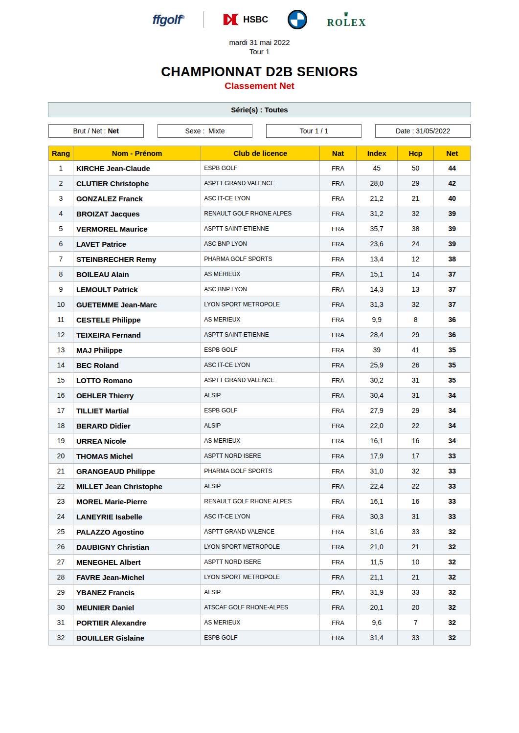ffgolf®
HSBC
♛ROLEX
mardi 31 mai 2022
Tour 1
CHAMPIONNAT D2B SENIORS
Classement Net
Série(s) : Toutes
Brut / Net : Net
Sexe : Mixte
Tour 1 / 1
Date : 31/05/2022
| Rang | Nom - Prénom | Club de licence | Nat | Index | Hcp | Net |
| --- | --- | --- | --- | --- | --- | --- |
| 1 | KIRCHE Jean-Claude | ESPB GOLF | FRA | 45 | 50 | 44 |
| 2 | CLUTIER Christophe | ASPTT GRAND VALENCE | FRA | 28,0 | 29 | 42 |
| 3 | GONZALEZ Franck | ASC IT-CE LYON | FRA | 21,2 | 21 | 40 |
| 4 | BROIZAT Jacques | RENAULT GOLF RHONE ALPES | FRA | 31,2 | 32 | 39 |
| 5 | VERMOREL Maurice | ASPTT SAINT-ETIENNE | FRA | 35,7 | 38 | 39 |
| 6 | LAVET Patrice | ASC BNP LYON | FRA | 23,6 | 24 | 39 |
| 7 | STEINBRECHER Remy | PHARMA GOLF SPORTS | FRA | 13,4 | 12 | 38 |
| 8 | BOILEAU Alain | AS MERIEUX | FRA | 15,1 | 14 | 37 |
| 9 | LEMOULT Patrick | ASC BNP LYON | FRA | 14,3 | 13 | 37 |
| 10 | GUETEMME Jean-Marc | LYON SPORT METROPOLE | FRA | 31,3 | 32 | 37 |
| 11 | CESTELE Philippe | AS MERIEUX | FRA | 9,9 | 8 | 36 |
| 12 | TEIXEIRA Fernand | ASPTT SAINT-ETIENNE | FRA | 28,4 | 29 | 36 |
| 13 | MAJ Philippe | ESPB GOLF | FRA | 39 | 41 | 35 |
| 14 | BEC Roland | ASC IT-CE LYON | FRA | 25,9 | 26 | 35 |
| 15 | LOTTO Romano | ASPTT GRAND VALENCE | FRA | 30,2 | 31 | 35 |
| 16 | OEHLER Thierry | ALSIP | FRA | 30,4 | 31 | 34 |
| 17 | TILLIET Martial | ESPB GOLF | FRA | 27,9 | 29 | 34 |
| 18 | BERARD Didier | ALSIP | FRA | 22,0 | 22 | 34 |
| 19 | URREA Nicole | AS MERIEUX | FRA | 16,1 | 16 | 34 |
| 20 | THOMAS Michel | ASPTT NORD ISERE | FRA | 17,9 | 17 | 33 |
| 21 | GRANGEAUD Philippe | PHARMA GOLF SPORTS | FRA | 31,0 | 32 | 33 |
| 22 | MILLET Jean Christophe | ALSIP | FRA | 22,4 | 22 | 33 |
| 23 | MOREL Marie-Pierre | RENAULT GOLF RHONE ALPES | FRA | 16,1 | 16 | 33 |
| 24 | LANEYRIE Isabelle | ASC IT-CE LYON | FRA | 30,3 | 31 | 33 |
| 25 | PALAZZO Agostino | ASPTT GRAND VALENCE | FRA | 31,6 | 33 | 32 |
| 26 | DAUBIGNY Christian | LYON SPORT METROPOLE | FRA | 21,0 | 21 | 32 |
| 27 | MENEGHEL Albert | ASPTT NORD ISERE | FRA | 11,5 | 10 | 32 |
| 28 | FAVRE Jean-Michel | LYON SPORT METROPOLE | FRA | 21,1 | 21 | 32 |
| 29 | YBANEZ Francis | ALSIP | FRA | 31,9 | 33 | 32 |
| 30 | MEUNIER Daniel | ATSCAF GOLF RHONE-ALPES | FRA | 20,1 | 20 | 32 |
| 31 | PORTIER Alexandre | AS MERIEUX | FRA | 9,6 | 7 | 32 |
| 32 | BOUILLER Gislaine | ESPB GOLF | FRA | 31,4 | 33 | 32 |